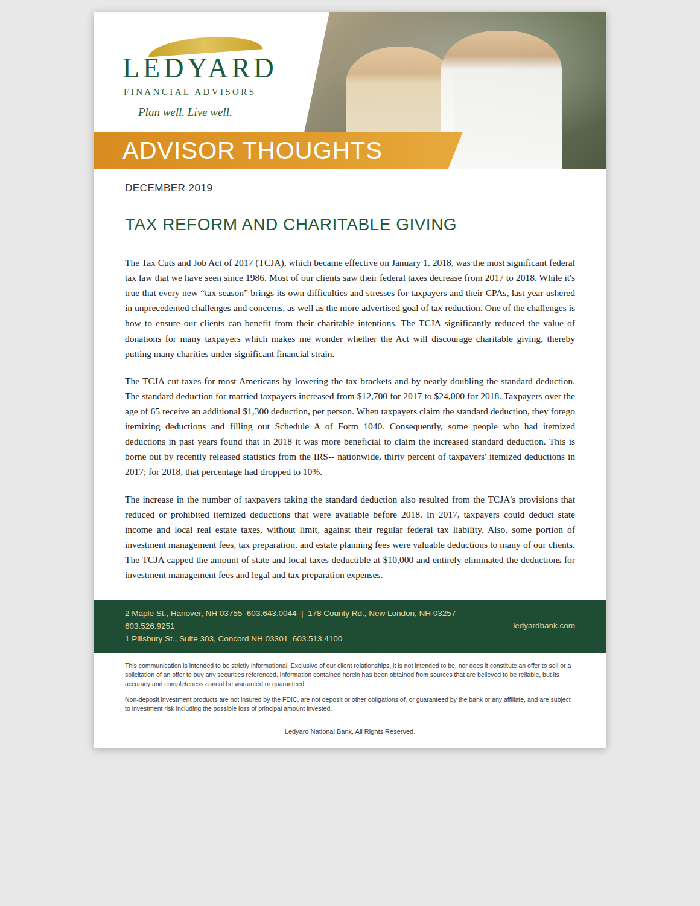LEDYARD
FINANCIAL ADVISORS
Plan well. Live well.
ADVISOR THOUGHTS
DECEMBER 2019
TAX REFORM AND CHARITABLE GIVING
The Tax Cuts and Job Act of 2017 (TCJA), which became effective on January 1, 2018, was the most significant federal tax law that we have seen since 1986. Most of our clients saw their federal taxes decrease from 2017 to 2018. While it's true that every new “tax season” brings its own difficulties and stresses for taxpayers and their CPAs, last year ushered in unprecedented challenges and concerns, as well as the more advertised goal of tax reduction. One of the challenges is how to ensure our clients can benefit from their charitable intentions. The TCJA significantly reduced the value of donations for many taxpayers which makes me wonder whether the Act will discourage charitable giving, thereby putting many charities under significant financial strain.
The TCJA cut taxes for most Americans by lowering the tax brackets and by nearly doubling the standard deduction. The standard deduction for married taxpayers increased from $12,700 for 2017 to $24,000 for 2018. Taxpayers over the age of 65 receive an additional $1,300 deduction, per person. When taxpayers claim the standard deduction, they forego itemizing deductions and filling out Schedule A of Form 1040. Consequently, some people who had itemized deductions in past years found that in 2018 it was more beneficial to claim the increased standard deduction. This is borne out by recently released statistics from the IRS-- nationwide, thirty percent of taxpayers' itemized deductions in 2017; for 2018, that percentage had dropped to 10%.
The increase in the number of taxpayers taking the standard deduction also resulted from the TCJA's provisions that reduced or prohibited itemized deductions that were available before 2018. In 2017, taxpayers could deduct state income and local real estate taxes, without limit, against their regular federal tax liability. Also, some portion of investment management fees, tax preparation, and estate planning fees were valuable deductions to many of our clients. The TCJA capped the amount of state and local taxes deductible at $10,000 and entirely eliminated the deductions for investment management fees and legal and tax preparation expenses.
2 Maple St., Hanover, NH 03755 603.643.0044 | 178 County Rd., New London, NH 03257 603.526.9251
1 Pillsbury St., Suite 303, Concord NH 03301 603.513.4100
ledyardbank.com
This communication is intended to be strictly informational. Exclusive of our client relationships, it is not intended to be, nor does it constitute an offer to sell or a solicitation of an offer to buy any securities referenced. Information contained herein has been obtained from sources that are believed to be reliable, but its accuracy and completeness cannot be warranted or guaranteed.
Non-deposit investment products are not insured by the FDIC, are not deposit or other obligations of, or guaranteed by the bank or any affiliate, and are subject to investment risk including the possible loss of principal amount invested.
Ledyard National Bank, All Rights Reserved.